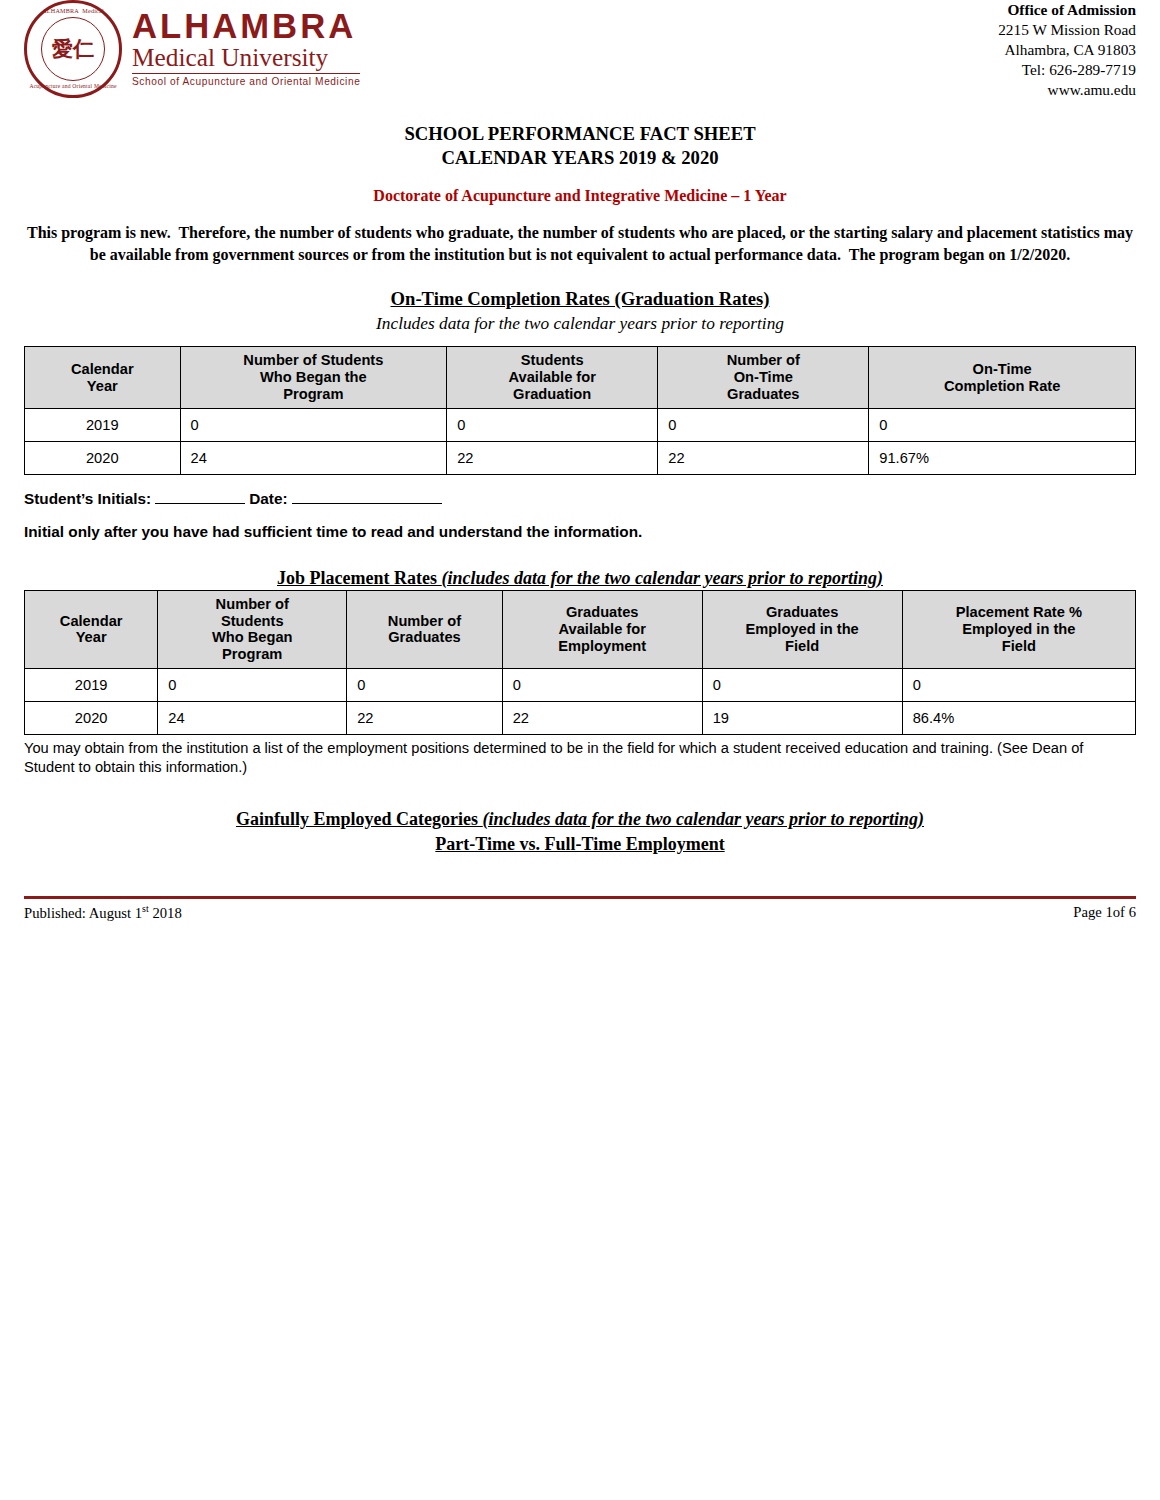ALHAMBRA Medical
愛仁
Acupuncture and Oriental Medicine
ALHAMBRA
Medical University
School of Acupuncture and Oriental Medicine
Office of Admission
2215 W Mission Road
Alhambra, CA 91803
Tel: 626-289-7719
www.amu.edu
SCHOOL PERFORMANCE FACT SHEET
CALENDAR YEARS 2019 & 2020
Doctorate of Acupuncture and Integrative Medicine – 1 Year
This program is new. Therefore, the number of students who graduate, the number of students who are placed, or the starting salary and placement statistics may be available from government sources or from the institution but is not equivalent to actual performance data. The program began on 1/2/2020.
On-Time Completion Rates (Graduation Rates)
Includes data for the two calendar years prior to reporting
| Calendar Year | Number of Students Who Began the Program | Students Available for Graduation | Number of On-Time Graduates | On-Time Completion Rate |
| --- | --- | --- | --- | --- |
| 2019 | 0 | 0 | 0 | 0 |
| 2020 | 24 | 22 | 22 | 91.67% |
Student’s Initials: Date:
Initial only after you have had sufficient time to read and understand the information.
Job Placement Rates (includes data for the two calendar years prior to reporting)
| Calendar Year | Number of Students Who Began Program | Number of Graduates | Graduates Available for Employment | Graduates Employed in the Field | Placement Rate % Employed in the Field |
| --- | --- | --- | --- | --- | --- |
| 2019 | 0 | 0 | 0 | 0 | 0 |
| 2020 | 24 | 22 | 22 | 19 | 86.4% |
You may obtain from the institution a list of the employment positions determined to be in the field for which a student received education and training. (See Dean of Student to obtain this information.)
Gainfully Employed Categories (includes data for the two calendar years prior to reporting)
Part-Time vs. Full-Time Employment
Published: August 1st 2018
Page 1of 6